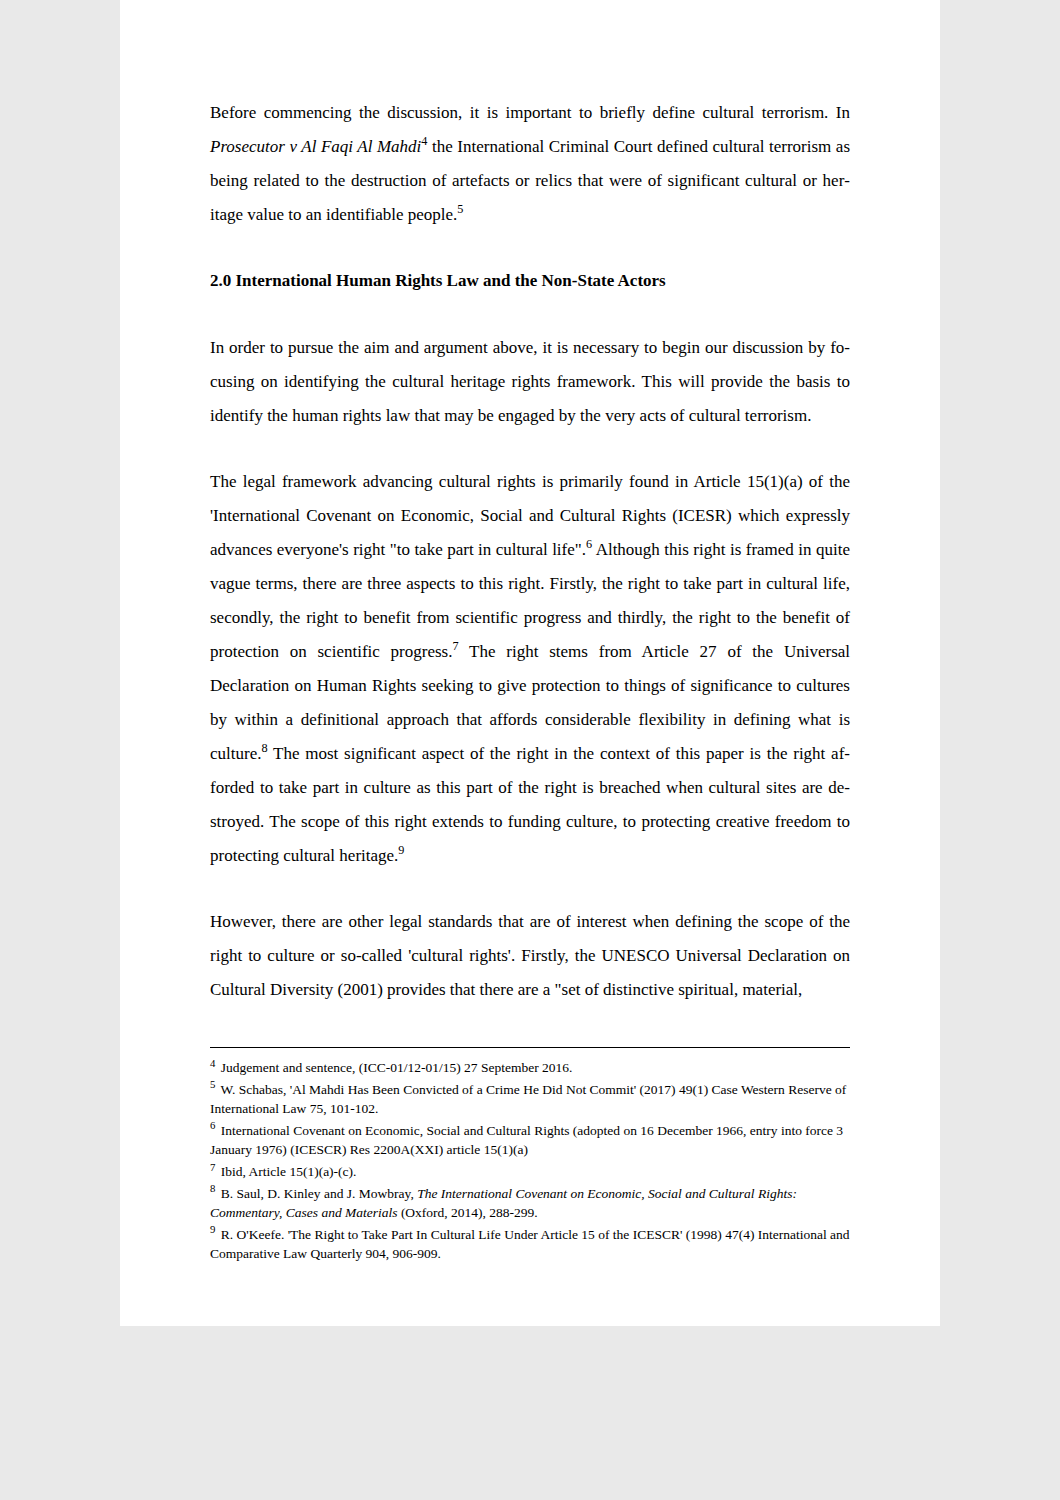Before commencing the discussion, it is important to briefly define cultural terrorism. In Prosecutor v Al Faqi Al Mahdi4 the International Criminal Court defined cultural terrorism as being related to the destruction of artefacts or relics that were of significant cultural or heritage value to an identifiable people.5
2.0 International Human Rights Law and the Non-State Actors
In order to pursue the aim and argument above, it is necessary to begin our discussion by focusing on identifying the cultural heritage rights framework. This will provide the basis to identify the human rights law that may be engaged by the very acts of cultural terrorism.
The legal framework advancing cultural rights is primarily found in Article 15(1)(a) of the 'International Covenant on Economic, Social and Cultural Rights (ICESR) which expressly advances everyone's right "to take part in cultural life".6 Although this right is framed in quite vague terms, there are three aspects to this right. Firstly, the right to take part in cultural life, secondly, the right to benefit from scientific progress and thirdly, the right to the benefit of protection on scientific progress.7 The right stems from Article 27 of the Universal Declaration on Human Rights seeking to give protection to things of significance to cultures by within a definitional approach that affords considerable flexibility in defining what is culture.8 The most significant aspect of the right in the context of this paper is the right afforded to take part in culture as this part of the right is breached when cultural sites are destroyed. The scope of this right extends to funding culture, to protecting creative freedom to protecting cultural heritage.9
However, there are other legal standards that are of interest when defining the scope of the right to culture or so-called 'cultural rights'. Firstly, the UNESCO Universal Declaration on Cultural Diversity (2001) provides that there are a "set of distinctive spiritual, material,
4 Judgement and sentence, (ICC-01/12-01/15) 27 September 2016.
5 W. Schabas, 'Al Mahdi Has Been Convicted of a Crime He Did Not Commit' (2017) 49(1) Case Western Reserve of International Law 75, 101-102.
6 International Covenant on Economic, Social and Cultural Rights (adopted on 16 December 1966, entry into force 3 January 1976) (ICESCR) Res 2200A(XXI) article 15(1)(a)
7 Ibid, Article 15(1)(a)-(c).
8 B. Saul, D. Kinley and J. Mowbray, The International Covenant on Economic, Social and Cultural Rights: Commentary, Cases and Materials (Oxford, 2014), 288-299.
9 R. O'Keefe. 'The Right to Take Part In Cultural Life Under Article 15 of the ICESCR' (1998) 47(4) International and Comparative Law Quarterly 904, 906-909.